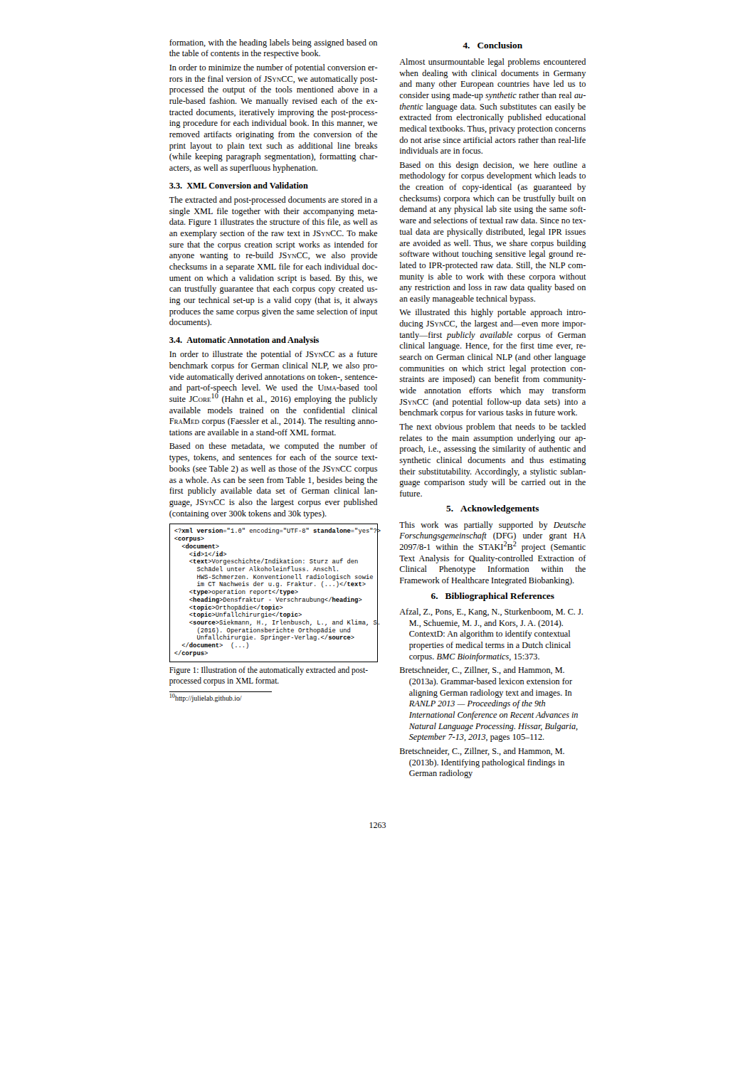formation, with the heading labels being assigned based on the table of contents in the respective book.
In order to minimize the number of potential conversion errors in the final version of JSynCC, we automatically post-processed the output of the tools mentioned above in a rule-based fashion. We manually revised each of the extracted documents, iteratively improving the post-processing procedure for each individual book. In this manner, we removed artifacts originating from the conversion of the print layout to plain text such as additional line breaks (while keeping paragraph segmentation), formatting characters, as well as superfluous hyphenation.
3.3. XML Conversion and Validation
The extracted and post-processed documents are stored in a single XML file together with their accompanying metadata. Figure 1 illustrates the structure of this file, as well as an exemplary section of the raw text in JSynCC. To make sure that the corpus creation script works as intended for anyone wanting to re-build JSynCC, we also provide checksums in a separate XML file for each individual document on which a validation script is based. By this, we can trustfully guarantee that each corpus copy created using our technical set-up is a valid copy (that is, it always produces the same corpus given the same selection of input documents).
3.4. Automatic Annotation and Analysis
In order to illustrate the potential of JSynCC as a future benchmark corpus for German clinical NLP, we also provide automatically derived annotations on token-, sentence- and part-of-speech level. We used the Uima-based tool suite JCore10 (Hahn et al., 2016) employing the publicly available models trained on the confidential clinical FraMed corpus (Faessler et al., 2014). The resulting annotations are available in a stand-off XML format.
Based on these metadata, we computed the number of types, tokens, and sentences for each of the source textbooks (see Table 2) as well as those of the JSynCC corpus as a whole. As can be seen from Table 1, besides being the first publicly available data set of German clinical language, JSynCC is also the largest corpus ever published (containing over 300k tokens and 30k types).
<?xml version="1.0" encoding="UTF-8" standalone="yes"?> <corpus> <document> <id>1</id> <text>Vorgeschichte/Indikation: Sturz auf den Schädel unter Alkoholeinfluss. Anschl. HWS-Schmerzen. Konventionell radiologisch sowie im CT Nachweis der u.g. Fraktur. (...)</text> <type>operation report</type> <heading>Densfraktur - Verschraubung</heading> <topic>Orthopädie</topic> <topic>Unfallchirurgie</topic> <source>Siekmann, H., Irlenbusch, L., and Klima, S. (2016). Operationsberichte Orthopädie und Unfallchirurgie. Springer-Verlag.</source> </document> (...) </corpus>
Figure 1: Illustration of the automatically extracted and post-processed corpus in XML format.
10http://julielab.github.io/
4. Conclusion
Almost unsurmountable legal problems encountered when dealing with clinical documents in Germany and many other European countries have led us to consider using made-up synthetic rather than real authentic language data. Such substitutes can easily be extracted from electronically published educational medical textbooks. Thus, privacy protection concerns do not arise since artificial actors rather than real-life individuals are in focus.
Based on this design decision, we here outline a methodology for corpus development which leads to the creation of copy-identical (as guaranteed by checksums) corpora which can be trustfully built on demand at any physical lab site using the same software and selections of textual raw data. Since no textual data are physically distributed, legal IPR issues are avoided as well. Thus, we share corpus building software without touching sensitive legal ground related to IPR-protected raw data. Still, the NLP community is able to work with these corpora without any restriction and loss in raw data quality based on an easily manageable technical bypass.
We illustrated this highly portable approach introducing JSynCC, the largest and—even more importantly—first publicly available corpus of German clinical language. Hence, for the first time ever, research on German clinical NLP (and other language communities on which strict legal protection constraints are imposed) can benefit from community-wide annotation efforts which may transform JSynCC (and potential follow-up data sets) into a benchmark corpus for various tasks in future work.
The next obvious problem that needs to be tackled relates to the main assumption underlying our approach, i.e., assessing the similarity of authentic and synthetic clinical documents and thus estimating their substitutability. Accordingly, a stylistic sublanguage comparison study will be carried out in the future.
5. Acknowledgements
This work was partially supported by Deutsche Forschungsgemeinschaft (DFG) under grant HA 2097/8-1 within the STAKI2B2 project (Semantic Text Analysis for Quality-controlled Extraction of Clinical Phenotype Information within the Framework of Healthcare Integrated Biobanking).
6. Bibliographical References
Afzal, Z., Pons, E., Kang, N., Sturkenboom, M. C. J. M., Schuemie, M. J., and Kors, J. A. (2014). ContextD: An algorithm to identify contextual properties of medical terms in a Dutch clinical corpus. BMC Bioinformatics, 15:373.
Bretschneider, C., Zillner, S., and Hammon, M. (2013a). Grammar-based lexicon extension for aligning German radiology text and images. In RANLP 2013 — Proceedings of the 9th International Conference on Recent Advances in Natural Language Processing. Hissar, Bulgaria, September 7-13, 2013, pages 105–112.
Bretschneider, C., Zillner, S., and Hammon, M. (2013b). Identifying pathological findings in German radiology
1263